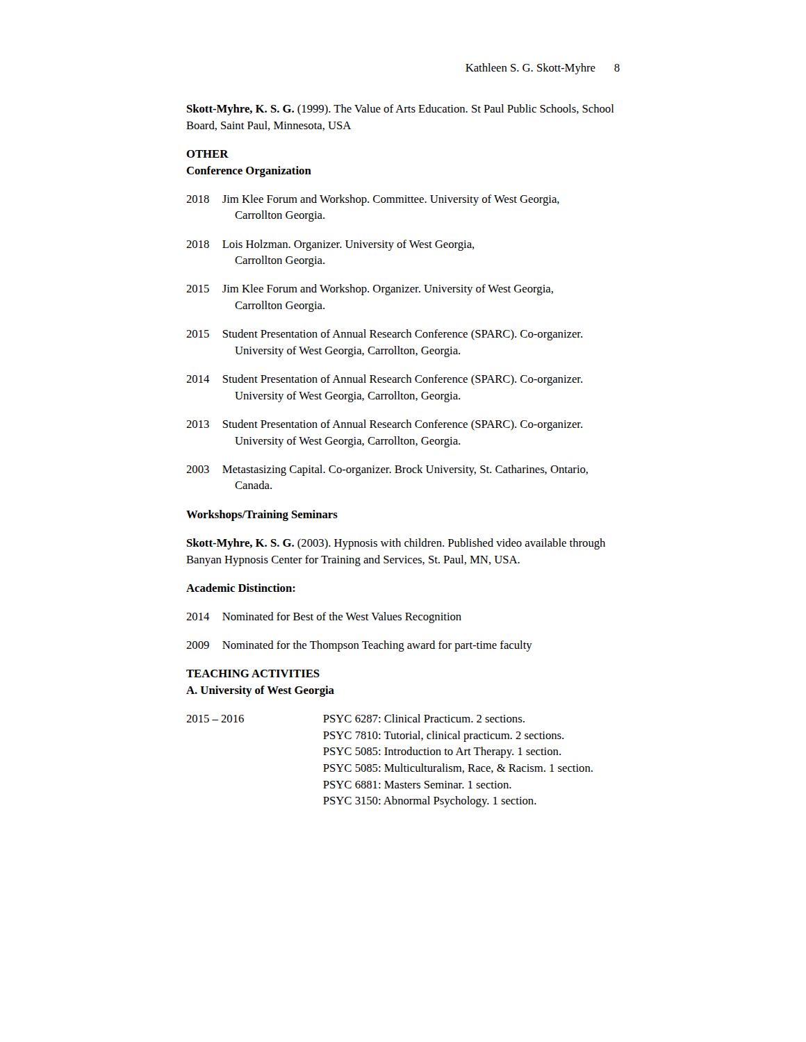Kathleen S. G. Skott-Myhre8
Skott-Myhre, K. S. G. (1999). The Value of Arts Education. St Paul Public Schools, School Board, Saint Paul, Minnesota, USA
OTHER
Conference Organization
2018
Jim Klee Forum and Workshop. Committee. University of West Georgia,Carrollton Georgia.
2018
Lois Holzman. Organizer. University of West Georgia,Carrollton Georgia.
2015
Jim Klee Forum and Workshop. Organizer. University of West Georgia,Carrollton Georgia.
2015
Student Presentation of Annual Research Conference (SPARC). Co-organizer.University of West Georgia, Carrollton, Georgia.
2014
Student Presentation of Annual Research Conference (SPARC). Co-organizer.University of West Georgia, Carrollton, Georgia.
2013
Student Presentation of Annual Research Conference (SPARC). Co-organizer.University of West Georgia, Carrollton, Georgia.
2003
Metastasizing Capital. Co-organizer. Brock University, St. Catharines, Ontario,Canada.
Workshops/Training Seminars
Skott-Myhre, K. S. G. (2003). Hypnosis with children. Published video available through Banyan Hypnosis Center for Training and Services, St. Paul, MN, USA.
Academic Distinction:
2014
Nominated for Best of the West Values Recognition
2009
Nominated for the Thompson Teaching award for part-time faculty
TEACHING ACTIVITIES
A. University of West Georgia
2015 – 2016
PSYC 6287: Clinical Practicum. 2 sections.
PSYC 7810: Tutorial, clinical practicum. 2 sections.
PSYC 5085: Introduction to Art Therapy. 1 section.
PSYC 5085: Multiculturalism, Race, & Racism. 1 section.
PSYC 6881: Masters Seminar. 1 section.
PSYC 3150: Abnormal Psychology. 1 section.